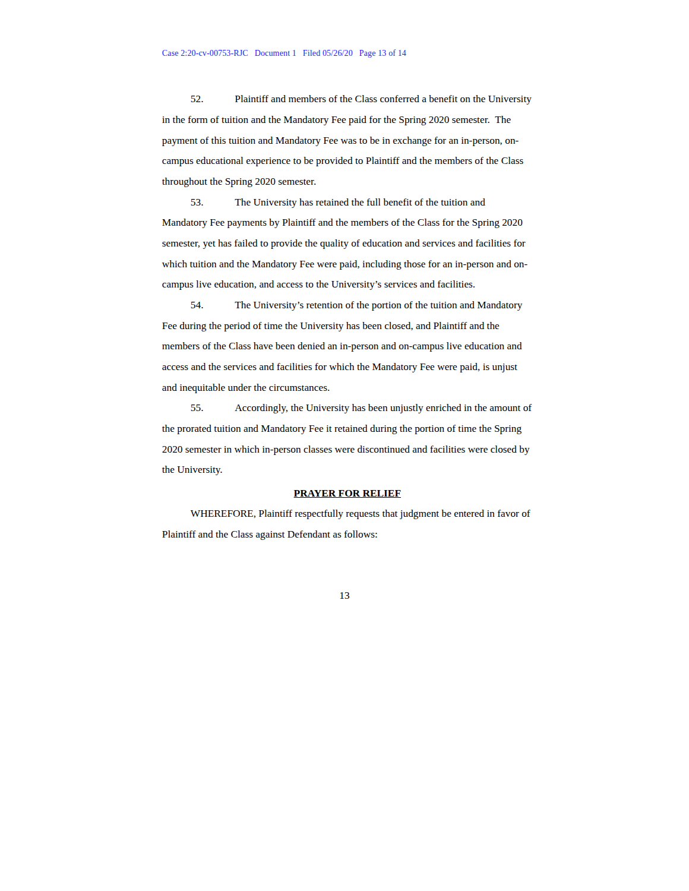Case 2:20-cv-00753-RJC Document 1 Filed 05/26/20 Page 13 of 14
52. Plaintiff and members of the Class conferred a benefit on the University in the form of tuition and the Mandatory Fee paid for the Spring 2020 semester. The payment of this tuition and Mandatory Fee was to be in exchange for an in-person, on-campus educational experience to be provided to Plaintiff and the members of the Class throughout the Spring 2020 semester.
53. The University has retained the full benefit of the tuition and Mandatory Fee payments by Plaintiff and the members of the Class for the Spring 2020 semester, yet has failed to provide the quality of education and services and facilities for which tuition and the Mandatory Fee were paid, including those for an in-person and on-campus live education, and access to the University’s services and facilities.
54. The University’s retention of the portion of the tuition and Mandatory Fee during the period of time the University has been closed, and Plaintiff and the members of the Class have been denied an in-person and on-campus live education and access and the services and facilities for which the Mandatory Fee were paid, is unjust and inequitable under the circumstances.
55. Accordingly, the University has been unjustly enriched in the amount of the prorated tuition and Mandatory Fee it retained during the portion of time the Spring 2020 semester in which in-person classes were discontinued and facilities were closed by the University.
PRAYER FOR RELIEF
WHEREFORE, Plaintiff respectfully requests that judgment be entered in favor of Plaintiff and the Class against Defendant as follows:
13